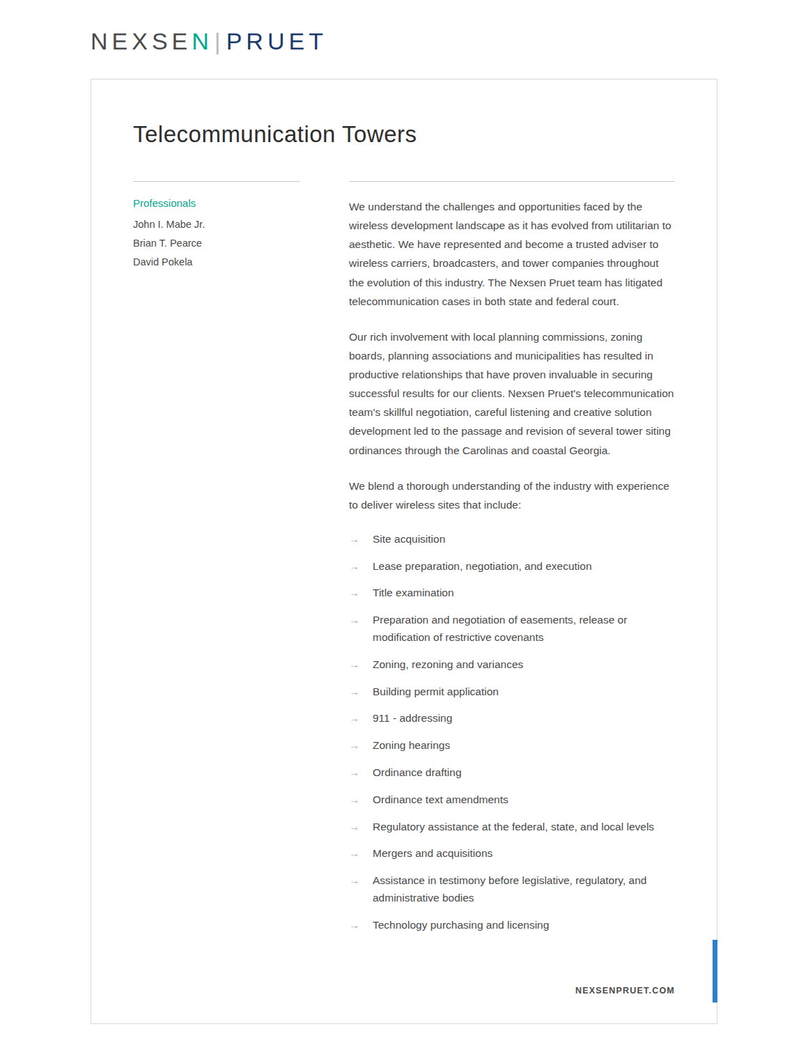NEXSE N|PRUET
Telecommunication Towers
Professionals
John I. Mabe Jr.
Brian T. Pearce
David Pokela
We understand the challenges and opportunities faced by the wireless development landscape as it has evolved from utilitarian to aesthetic. We have represented and become a trusted adviser to wireless carriers, broadcasters, and tower companies throughout the evolution of this industry. The Nexsen Pruet team has litigated telecommunication cases in both state and federal court.
Our rich involvement with local planning commissions, zoning boards, planning associations and municipalities has resulted in productive relationships that have proven invaluable in securing successful results for our clients. Nexsen Pruet's telecommunication team's skillful negotiation, careful listening and creative solution development led to the passage and revision of several tower siting ordinances through the Carolinas and coastal Georgia.
We blend a thorough understanding of the industry with experience to deliver wireless sites that include:
Site acquisition
Lease preparation, negotiation, and execution
Title examination
Preparation and negotiation of easements, release or modification of restrictive covenants
Zoning, rezoning and variances
Building permit application
911 - addressing
Zoning hearings
Ordinance drafting
Ordinance text amendments
Regulatory assistance at the federal, state, and local levels
Mergers and acquisitions
Assistance in testimony before legislative, regulatory, and administrative bodies
Technology purchasing and licensing
NEXSENPRUET.COM